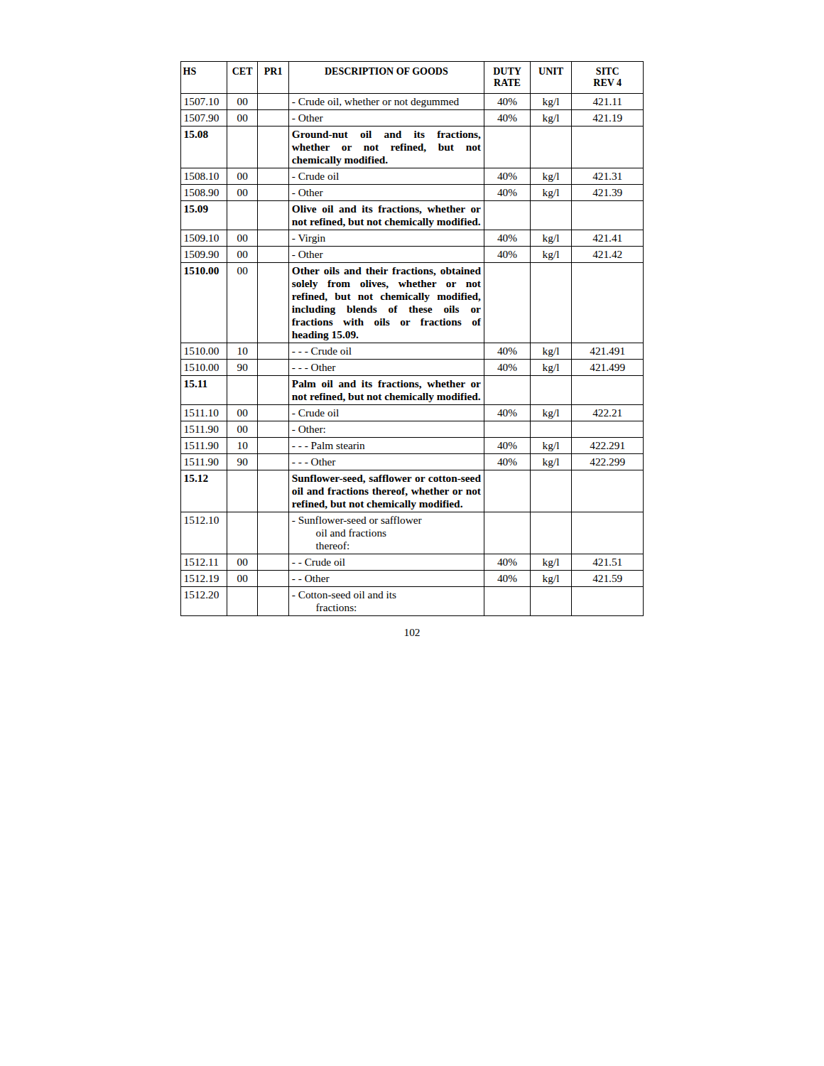| HS | CET | PR1 | DESCRIPTION OF GOODS | DUTY RATE | UNIT | SITC REV 4 |
| --- | --- | --- | --- | --- | --- | --- |
| 1507.10 | 00 | | - Crude oil, whether or not degummed | 40% | kg/l | 421.11 |
| 1507.90 | 00 | | - Other | 40% | kg/l | 421.19 |
| 15.08 | | | Ground-nut oil and its fractions, whether or not refined, but not chemically modified. | | | |
| 1508.10 | 00 | | - Crude oil | 40% | kg/l | 421.31 |
| 1508.90 | 00 | | - Other | 40% | kg/l | 421.39 |
| 15.09 | | | Olive oil and its fractions, whether or not refined, but not chemically modified. | | | |
| 1509.10 | 00 | | - Virgin | 40% | kg/l | 421.41 |
| 1509.90 | 00 | | - Other | 40% | kg/l | 421.42 |
| 1510.00 | 00 | | Other oils and their fractions, obtained solely from olives, whether or not refined, but not chemically modified, including blends of these oils or fractions with oils or fractions of heading 15.09. | | | |
| 1510.00 | 10 | | - - - Crude oil | 40% | kg/l | 421.491 |
| 1510.00 | 90 | | - - - Other | 40% | kg/l | 421.499 |
| 15.11 | | | Palm oil and its fractions, whether or not refined, but not chemically modified. | | | |
| 1511.10 | 00 | | - Crude oil | 40% | kg/l | 422.21 |
| 1511.90 | 00 | | - Other: | | | |
| 1511.90 | 10 | | - - - Palm stearin | 40% | kg/l | 422.291 |
| 1511.90 | 90 | | - - - Other | 40% | kg/l | 422.299 |
| 15.12 | | | Sunflower-seed, safflower or cotton-seed oil and fractions thereof, whether or not refined, but not chemically modified. | | | |
| 1512.10 | | | - Sunflower-seed or safflower oil and fractions thereof: | | | |
| 1512.11 | 00 | | - - Crude oil | 40% | kg/l | 421.51 |
| 1512.19 | 00 | | - - Other | 40% | kg/l | 421.59 |
| 1512.20 | | | - Cotton-seed oil and its fractions: | | | |
102